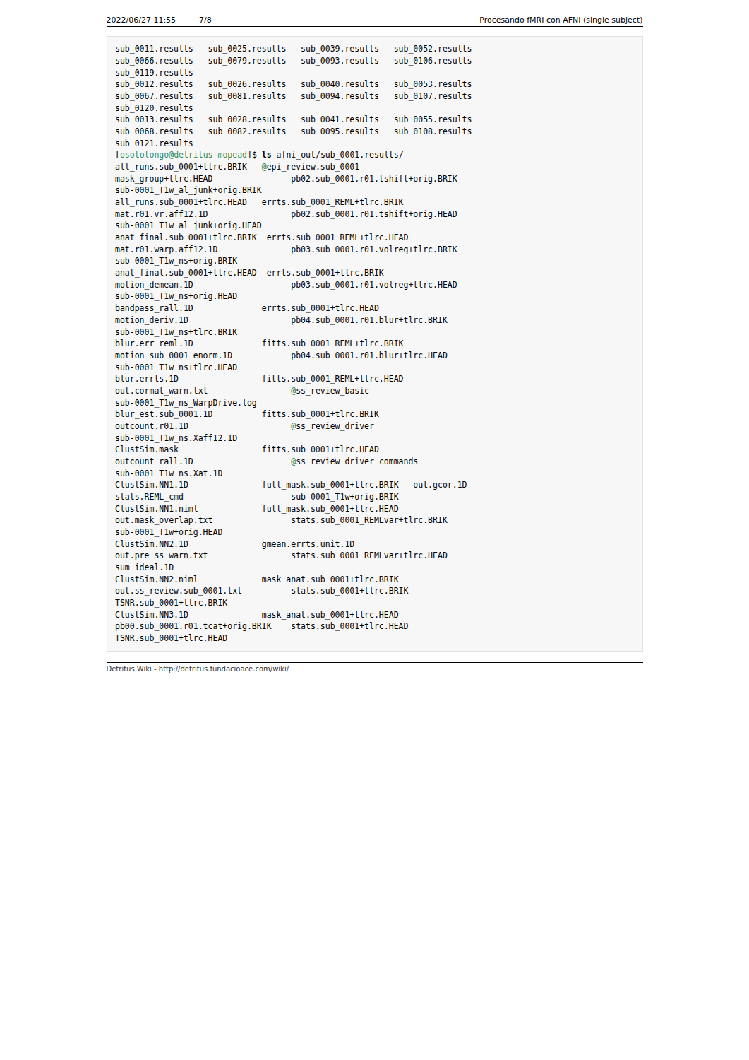2022/06/27 11:55 7/8 Procesando fMRI con AFNI (single subject)
sub_0011.results   sub_0025.results   sub_0039.results   sub_0052.results
sub_0066.results   sub_0079.results   sub_0093.results   sub_0106.results
sub_0119.results
sub_0012.results   sub_0026.results   sub_0040.results   sub_0053.results
sub_0067.results   sub_0081.results   sub_0094.results   sub_0107.results
sub_0120.results
sub_0013.results   sub_0028.results   sub_0041.results   sub_0055.results
sub_0068.results   sub_0082.results   sub_0095.results   sub_0108.results
sub_0121.results
[osotolongo@detritus mopead]$ ls afni_out/sub_0001.results/
all_runs.sub_0001+tlrc.BRIK   @epi_review.sub_0001
mask_group+tlrc.HEAD                pb02.sub_0001.r01.tshift+orig.BRIK
sub-0001_T1w_al_junk+orig.BRIK
all_runs.sub_0001+tlrc.HEAD   errts.sub_0001_REML+tlrc.BRIK
mat.r01.vr.aff12.1D                 pb02.sub_0001.r01.tshift+orig.HEAD
sub-0001_T1w_al_junk+orig.HEAD
anat_final.sub_0001+tlrc.BRIK  errts.sub_0001_REML+tlrc.HEAD
mat.r01.warp.aff12.1D               pb03.sub_0001.r01.volreg+tlrc.BRIK
sub-0001_T1w_ns+orig.BRIK
anat_final.sub_0001+tlrc.HEAD  errts.sub_0001+tlrc.BRIK
motion_demean.1D                    pb03.sub_0001.r01.volreg+tlrc.HEAD
sub-0001_T1w_ns+orig.HEAD
bandpass_rall.1D              errts.sub_0001+tlrc.HEAD
motion_deriv.1D                     pb04.sub_0001.r01.blur+tlrc.BRIK
sub-0001_T1w_ns+tlrc.BRIK
blur.err_reml.1D              fitts.sub_0001_REML+tlrc.BRIK
motion_sub_0001_enorm.1D            pb04.sub_0001.r01.blur+tlrc.HEAD
sub-0001_T1w_ns+tlrc.HEAD
blur.errts.1D                 fitts.sub_0001_REML+tlrc.HEAD
out.cormat_warn.txt                 @ss_review_basic
sub-0001_T1w_ns_WarpDrive.log
blur_est.sub_0001.1D          fitts.sub_0001+tlrc.BRIK
outcount.r01.1D                     @ss_review_driver
sub-0001_T1w_ns.Xaff12.1D
ClustSim.mask                 fitts.sub_0001+tlrc.HEAD
outcount_rall.1D                    @ss_review_driver_commands
sub-0001_T1w_ns.Xat.1D
ClustSim.NN1.1D               full_mask.sub_0001+tlrc.BRIK   out.gcor.1D
stats.REML_cmd                      sub-0001_T1w+orig.BRIK
ClustSim.NN1.niml             full_mask.sub_0001+tlrc.HEAD
out.mask_overlap.txt                stats.sub_0001_REMLvar+tlrc.BRIK
sub-0001_T1w+orig.HEAD
ClustSim.NN2.1D               gmean.errts.unit.1D
out.pre_ss_warn.txt                 stats.sub_0001_REMLvar+tlrc.HEAD
sum_ideal.1D
ClustSim.NN2.niml             mask_anat.sub_0001+tlrc.BRIK
out.ss_review.sub_0001.txt          stats.sub_0001+tlrc.BRIK
TSNR.sub_0001+tlrc.BRIK
ClustSim.NN3.1D               mask_anat.sub_0001+tlrc.HEAD
pb00.sub_0001.r01.tcat+orig.BRIK    stats.sub_0001+tlrc.HEAD
TSNR.sub_0001+tlrc.HEAD
Detritus Wiki - http://detritus.fundacioace.com/wiki/